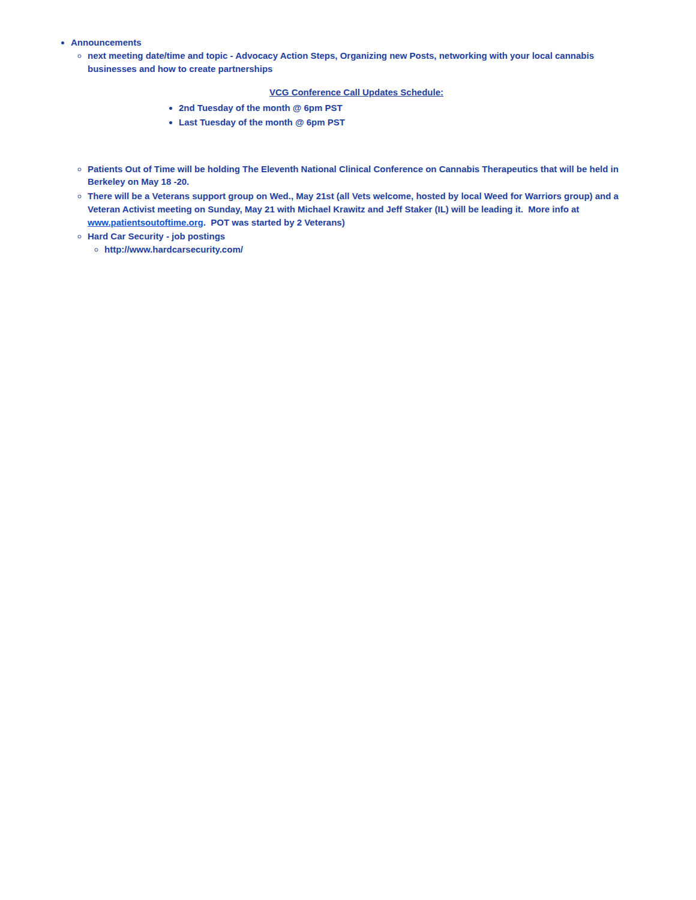Announcements
next meeting date/time and topic - Advocacy Action Steps, Organizing new Posts, networking with your local cannabis businesses and how to create partnerships
VCG Conference Call Updates Schedule:
2nd Tuesday of the month @ 6pm PST
Last Tuesday of the month @ 6pm PST
Patients Out of Time will be holding The Eleventh National Clinical Conference on Cannabis Therapeutics that will be held in Berkeley on May 18 -20.
There will be a Veterans support group on Wed., May 21st (all Vets welcome, hosted by local Weed for Warriors group) and a Veteran Activist meeting on Sunday, May 21 with Michael Krawitz and Jeff Staker (IL) will be leading it. More info at www.patientsoutoftime.org. POT was started by 2 Veterans)
Hard Car Security - job postings
http://www.hardcarsecurity.com/